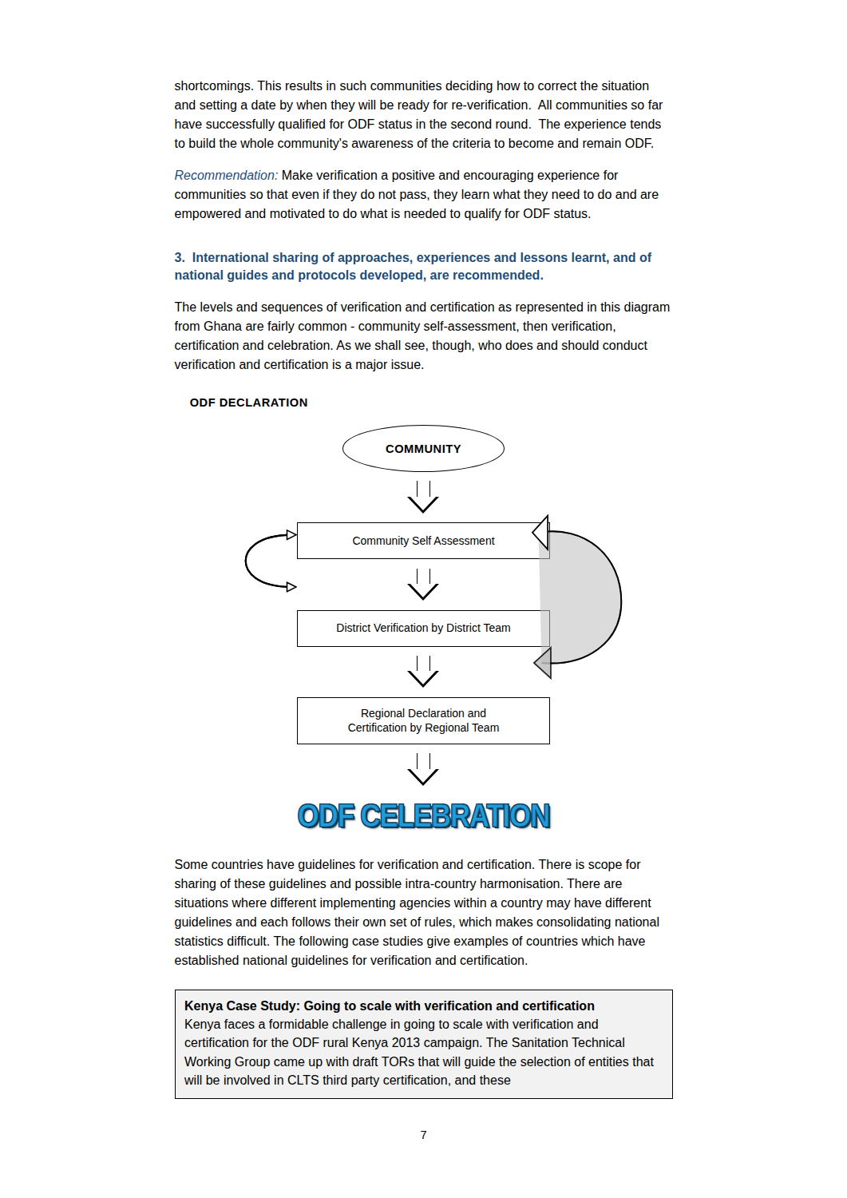shortcomings. This results in such communities deciding how to correct the situation and setting a date by when they will be ready for re-verification. All communities so far have successfully qualified for ODF status in the second round. The experience tends to build the whole community's awareness of the criteria to become and remain ODF.
Recommendation: Make verification a positive and encouraging experience for communities so that even if they do not pass, they learn what they need to do and are empowered and motivated to do what is needed to qualify for ODF status.
3. International sharing of approaches, experiences and lessons learnt, and of national guides and protocols developed, are recommended.
The levels and sequences of verification and certification as represented in this diagram from Ghana are fairly common - community self-assessment, then verification, certification and celebration. As we shall see, though, who does and should conduct verification and certification is a major issue.
ODF DECLARATION
COMMUNITY
Community Self Assessment
District Verification by District Team
Regional Declaration and
Certification by Regional Team
ODF CELEBRATION
Some countries have guidelines for verification and certification. There is scope for sharing of these guidelines and possible intra-country harmonisation. There are situations where different implementing agencies within a country may have different guidelines and each follows their own set of rules, which makes consolidating national statistics difficult. The following case studies give examples of countries which have established national guidelines for verification and certification.
Kenya Case Study: Going to scale with verification and certification
Kenya faces a formidable challenge in going to scale with verification and certification for the ODF rural Kenya 2013 campaign. The Sanitation Technical Working Group came up with draft TORs that will guide the selection of entities that will be involved in CLTS third party certification, and these
7